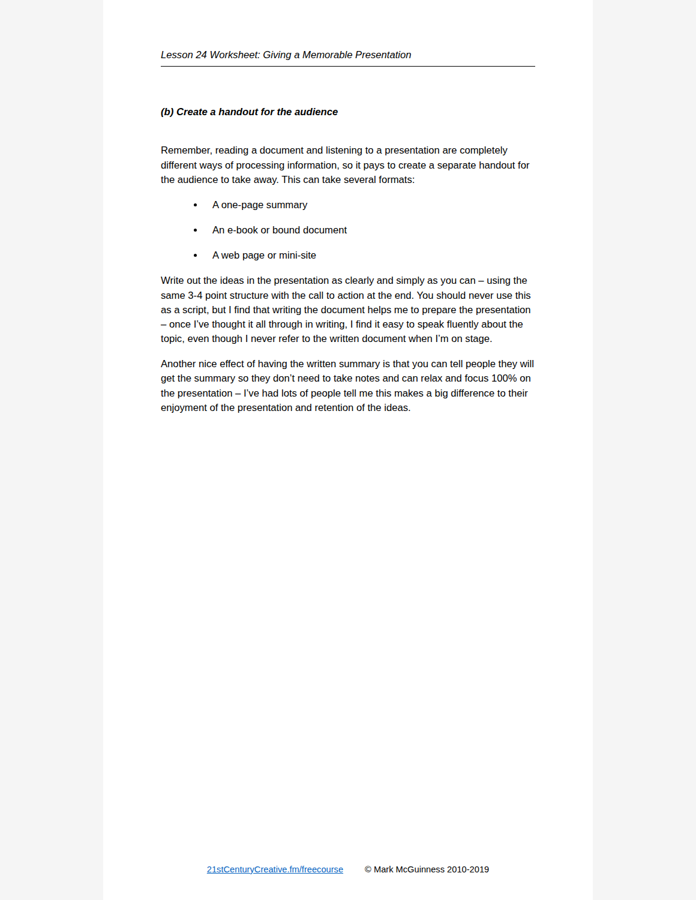Lesson 24 Worksheet: Giving a Memorable Presentation
(b) Create a handout for the audience
Remember, reading a document and listening to a presentation are completely different ways of processing information, so it pays to create a separate handout for the audience to take away. This can take several formats:
A one-page summary
An e-book or bound document
A web page or mini-site
Write out the ideas in the presentation as clearly and simply as you can – using the same 3-4 point structure with the call to action at the end. You should never use this as a script, but I find that writing the document helps me to prepare the presentation – once I’ve thought it all through in writing, I find it easy to speak fluently about the topic, even though I never refer to the written document when I’m on stage.
Another nice effect of having the written summary is that you can tell people they will get the summary so they don’t need to take notes and can relax and focus 100% on the presentation – I’ve had lots of people tell me this makes a big difference to their enjoyment of the presentation and retention of the ideas.
21stCenturyCreative.fm/freecourse© Mark McGuinness 2010-2019